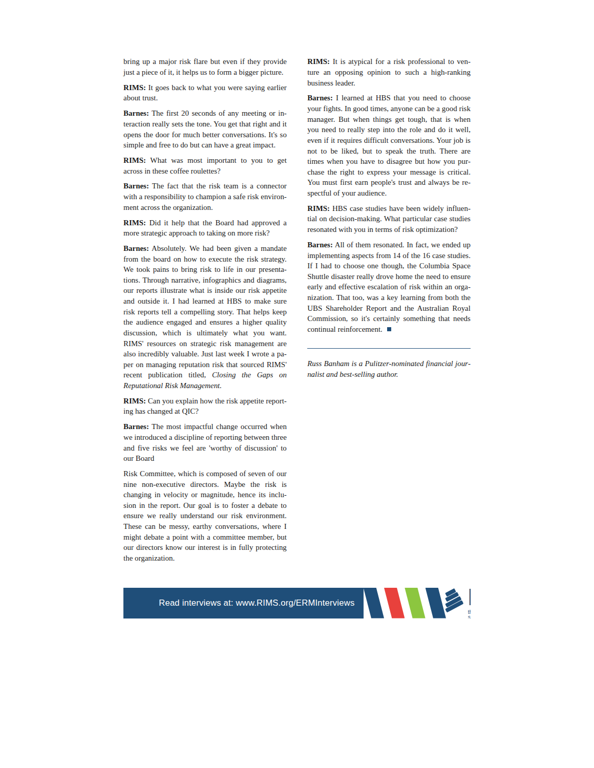bring up a major risk flare but even if they provide just a piece of it, it helps us to form a bigger picture.
RIMS: It goes back to what you were saying earlier about trust.
Barnes: The first 20 seconds of any meeting or interaction really sets the tone. You get that right and it opens the door for much better conversations. It's so simple and free to do but can have a great impact.
RIMS: What was most important to you to get across in these coffee roulettes?
Barnes: The fact that the risk team is a connector with a responsibility to champion a safe risk environment across the organization.
RIMS: Did it help that the Board had approved a more strategic approach to taking on more risk?
Barnes: Absolutely. We had been given a mandate from the board on how to execute the risk strategy. We took pains to bring risk to life in our presentations. Through narrative, infographics and diagrams, our reports illustrate what is inside our risk appetite and outside it. I had learned at HBS to make sure risk reports tell a compelling story. That helps keep the audience engaged and ensures a higher quality discussion, which is ultimately what you want. RIMS' resources on strategic risk management are also incredibly valuable. Just last week I wrote a paper on managing reputation risk that sourced RIMS' recent publication titled, Closing the Gaps on Reputational Risk Management.
RIMS: Can you explain how the risk appetite reporting has changed at QIC?
Barnes: The most impactful change occurred when we introduced a discipline of reporting between three and five risks we feel are 'worthy of discussion' to our Board
Risk Committee, which is composed of seven of our nine non-executive directors. Maybe the risk is changing in velocity or magnitude, hence its inclusion in the report. Our goal is to foster a debate to ensure we really understand our risk environment. These can be messy, earthy conversations, where I might debate a point with a committee member, but our directors know our interest is in fully protecting the organization.
RIMS: It is atypical for a risk professional to venture an opposing opinion to such a high-ranking business leader.
Barnes: I learned at HBS that you need to choose your fights. In good times, anyone can be a good risk manager. But when things get tough, that is when you need to really step into the role and do it well, even if it requires difficult conversations. Your job is not to be liked, but to speak the truth. There are times when you have to disagree but how you purchase the right to express your message is critical. You must first earn people's trust and always be respectful of your audience.
RIMS: HBS case studies have been widely influential on decision-making. What particular case studies resonated with you in terms of risk optimization?
Barnes: All of them resonated. In fact, we ended up implementing aspects from 14 of the 16 case studies. If I had to choose one though, the Columbia Space Shuttle disaster really drove home the need to ensure early and effective escalation of risk within an organization. That too, was a key learning from both the UBS Shareholder Report and the Australian Royal Commission, so it's certainly something that needs continual reinforcement.
Russ Banham is a Pulitzer-nominated financial journalist and best-selling author.
Read interviews at: www.RIMS.org/ERMInterviews
RIMS®
the risk management society